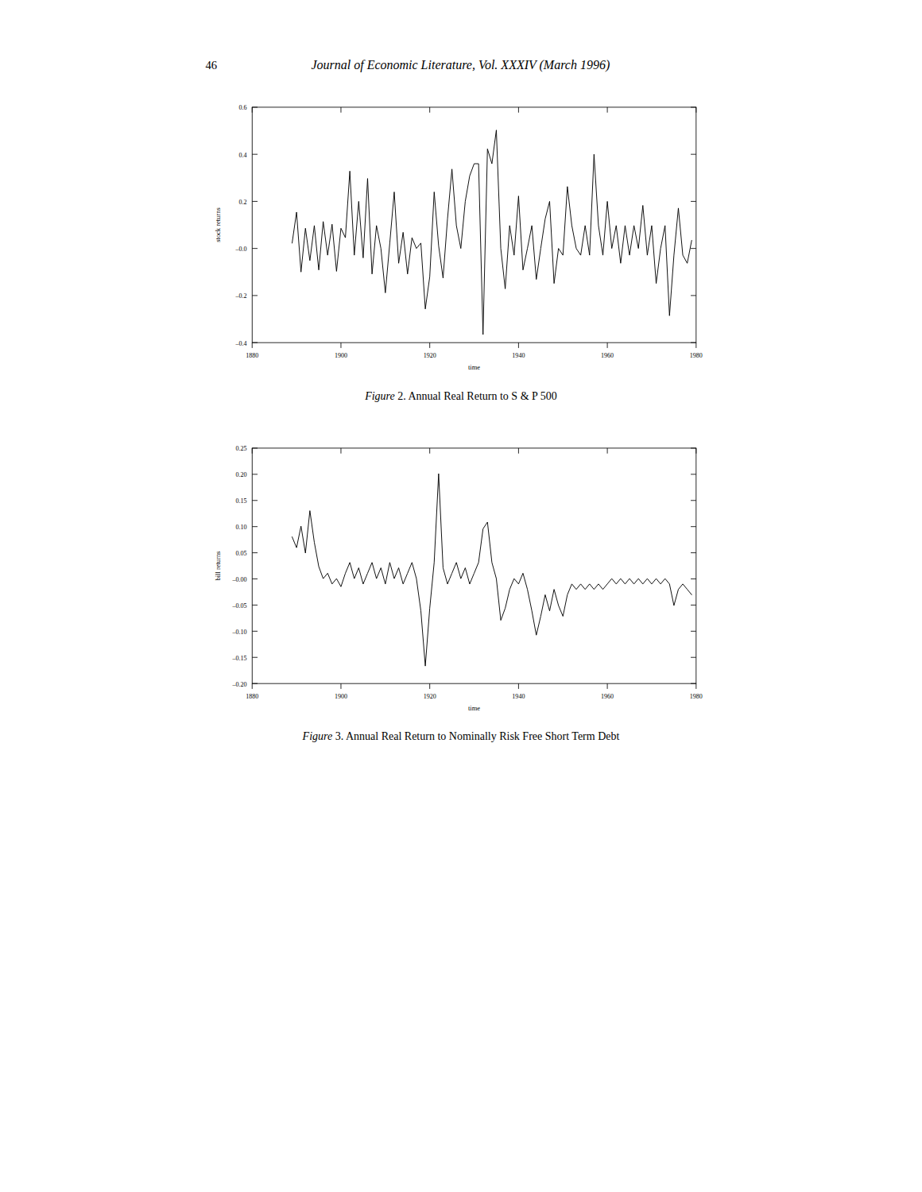46 Journal of Economic Literature, Vol. XXXIV (March 1996)
Figure 2. Annual Real Return to S & P 500 Line chart of annual real stock returns from about 1889 to 1978, ranging roughly from −0.4 to 0.5, with a sharp trough near 1931 and a peak near 1935. 0.6 0.4 0.2 –0.0 –0.2 –0.4 1880 1900 1920 1940 1960 1980 time stock returns
Figure 2. Annual Real Return to S & P 500
Figure 3. Annual Real Return to Nominally Risk Free Short Term Debt Line chart of annual real returns to nominally risk free short term debt from about 1889 to 1978, ranging roughly from −0.20 to 0.22, with a deep trough near 1917 and a sharp peak near 1920. 0.25 0.20 0.15 0.10 0.05 –0.00 –0.05 –0.10 –0.15 –0.20 1880 1900 1920 1940 1960 1980 time bill returns
Figure 3. Annual Real Return to Nominally Risk Free Short Term Debt